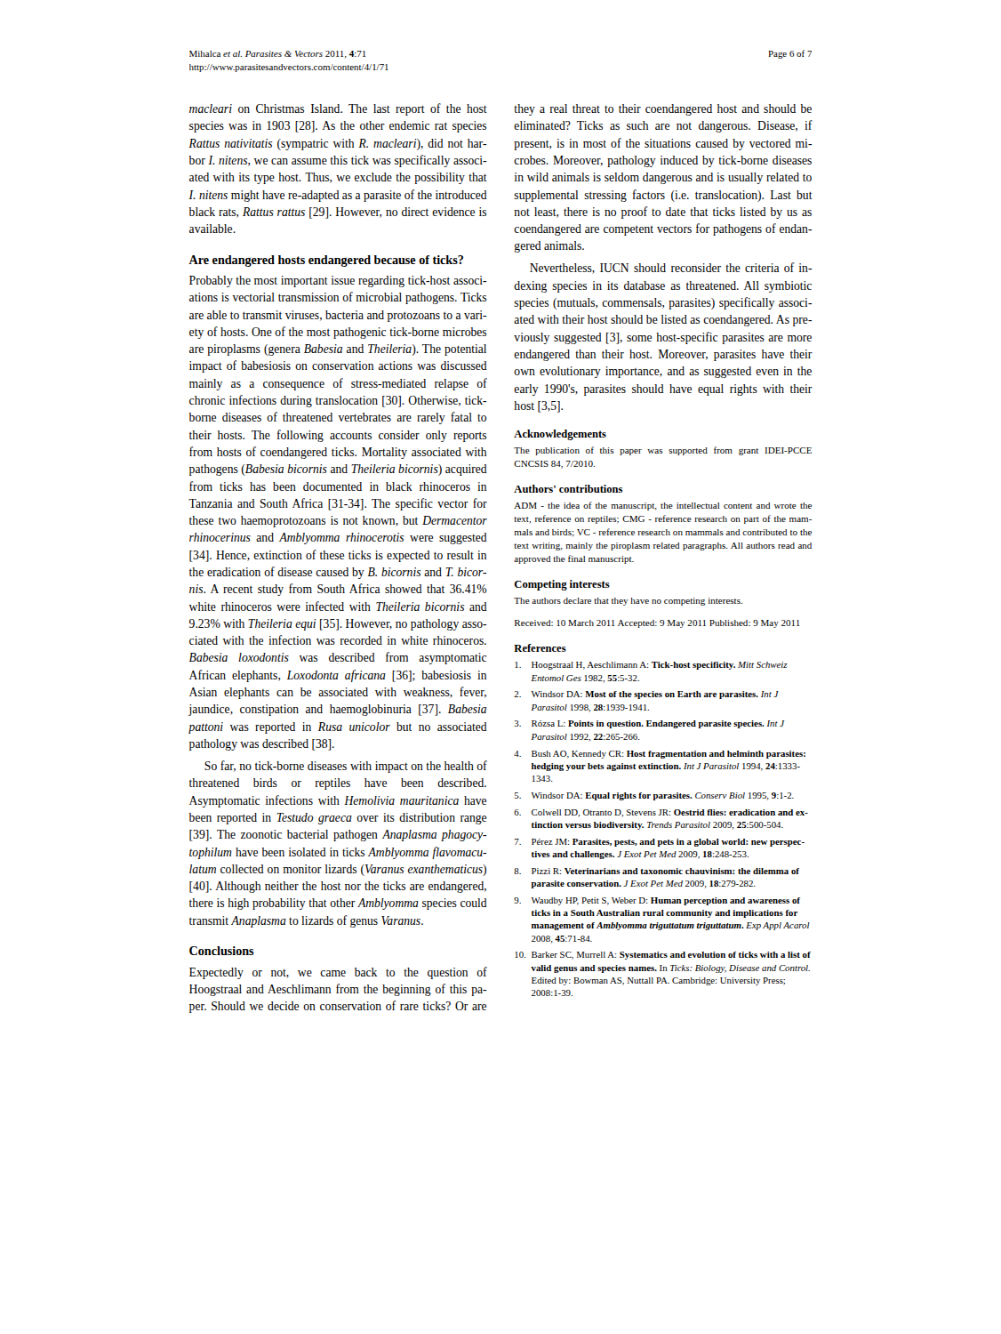Mihalca et al. Parasites & Vectors 2011, 4:71
http://www.parasitesandvectors.com/content/4/1/71
Page 6 of 7
macleari on Christmas Island. The last report of the host species was in 1903 [28]. As the other endemic rat species Rattus nativitatis (sympatric with R. macleari), did not harbor I. nitens, we can assume this tick was specifically associated with its type host. Thus, we exclude the possibility that I. nitens might have re-adapted as a parasite of the introduced black rats, Rattus rattus [29]. However, no direct evidence is available.
Are endangered hosts endangered because of ticks?
Probably the most important issue regarding tick-host associations is vectorial transmission of microbial pathogens. Ticks are able to transmit viruses, bacteria and protozoans to a variety of hosts. One of the most pathogenic tick-borne microbes are piroplasms (genera Babesia and Theileria). The potential impact of babesiosis on conservation actions was discussed mainly as a consequence of stress-mediated relapse of chronic infections during translocation [30]. Otherwise, tick-borne diseases of threatened vertebrates are rarely fatal to their hosts. The following accounts consider only reports from hosts of coendangered ticks. Mortality associated with pathogens (Babesia bicornis and Theileria bicornis) acquired from ticks has been documented in black rhinoceros in Tanzania and South Africa [31-34]. The specific vector for these two haemoprotozoans is not known, but Dermacentor rhinocerinus and Amblyomma rhinocerotis were suggested [34]. Hence, extinction of these ticks is expected to result in the eradication of disease caused by B. bicornis and T. bicornis. A recent study from South Africa showed that 36.41% white rhinoceros were infected with Theileria bicornis and 9.23% with Theileria equi [35]. However, no pathology associated with the infection was recorded in white rhinoceros. Babesia loxodontis was described from asymptomatic African elephants, Loxodonta africana [36]; babesiosis in Asian elephants can be associated with weakness, fever, jaundice, constipation and haemoglobinuria [37]. Babesia pattoni was reported in Rusa unicolor but no associated pathology was described [38].
So far, no tick-borne diseases with impact on the health of threatened birds or reptiles have been described. Asymptomatic infections with Hemolivia mauritanica have been reported in Testudo graeca over its distribution range [39]. The zoonotic bacterial pathogen Anaplasma phagocytophilum have been isolated in ticks Amblyomma flavomaculatum collected on monitor lizards (Varanus exanthematicus) [40]. Although neither the host nor the ticks are endangered, there is high probability that other Amblyomma species could transmit Anaplasma to lizards of genus Varanus.
Conclusions
Expectedly or not, we came back to the question of Hoogstraal and Aeschlimann from the beginning of this paper. Should we decide on conservation of rare ticks? Or are they a real threat to their coendangered host and should be eliminated? Ticks as such are not dangerous. Disease, if present, is in most of the situations caused by vectored microbes. Moreover, pathology induced by tick-borne diseases in wild animals is seldom dangerous and is usually related to supplemental stressing factors (i.e. translocation). Last but not least, there is no proof to date that ticks listed by us as coendangered are competent vectors for pathogens of endangered animals.
Nevertheless, IUCN should reconsider the criteria of indexing species in its database as threatened. All symbiotic species (mutuals, commensals, parasites) specifically associated with their host should be listed as coendangered. As previously suggested [3], some host-specific parasites are more endangered than their host. Moreover, parasites have their own evolutionary importance, and as suggested even in the early 1990's, parasites should have equal rights with their host [3,5].
Acknowledgements
The publication of this paper was supported from grant IDEI-PCCE CNCSIS 84, 7/2010.
Authors' contributions
ADM - the idea of the manuscript, the intellectual content and wrote the text, reference on reptiles; CMG - reference research on part of the mammals and birds; VC - reference research on mammals and contributed to the text writing, mainly the piroplasm related paragraphs. All authors read and approved the final manuscript.
Competing interests
The authors declare that they have no competing interests.
Received: 10 March 2011 Accepted: 9 May 2011 Published: 9 May 2011
References
Hoogstraal H, Aeschlimann A: Tick-host specificity. Mitt Schweiz Entomol Ges 1982, 55:5-32.
Windsor DA: Most of the species on Earth are parasites. Int J Parasitol 1998, 28:1939-1941.
Rózsa L: Points in question. Endangered parasite species. Int J Parasitol 1992, 22:265-266.
Bush AO, Kennedy CR: Host fragmentation and helminth parasites: hedging your bets against extinction. Int J Parasitol 1994, 24:1333-1343.
Windsor DA: Equal rights for parasites. Conserv Biol 1995, 9:1-2.
Colwell DD, Otranto D, Stevens JR: Oestrid flies: eradication and extinction versus biodiversity. Trends Parasitol 2009, 25:500-504.
Pérez JM: Parasites, pests, and pets in a global world: new perspectives and challenges. J Exot Pet Med 2009, 18:248-253.
Pizzi R: Veterinarians and taxonomic chauvinism: the dilemma of parasite conservation. J Exot Pet Med 2009, 18:279-282.
Waudby HP, Petit S, Weber D: Human perception and awareness of ticks in a South Australian rural community and implications for management of Amblyomma triguttatum triguttatum. Exp Appl Acarol 2008, 45:71-84.
Barker SC, Murrell A: Systematics and evolution of ticks with a list of valid genus and species names. In Ticks: Biology, Disease and Control. Edited by: Bowman AS, Nuttall PA. Cambridge: University Press; 2008:1-39.